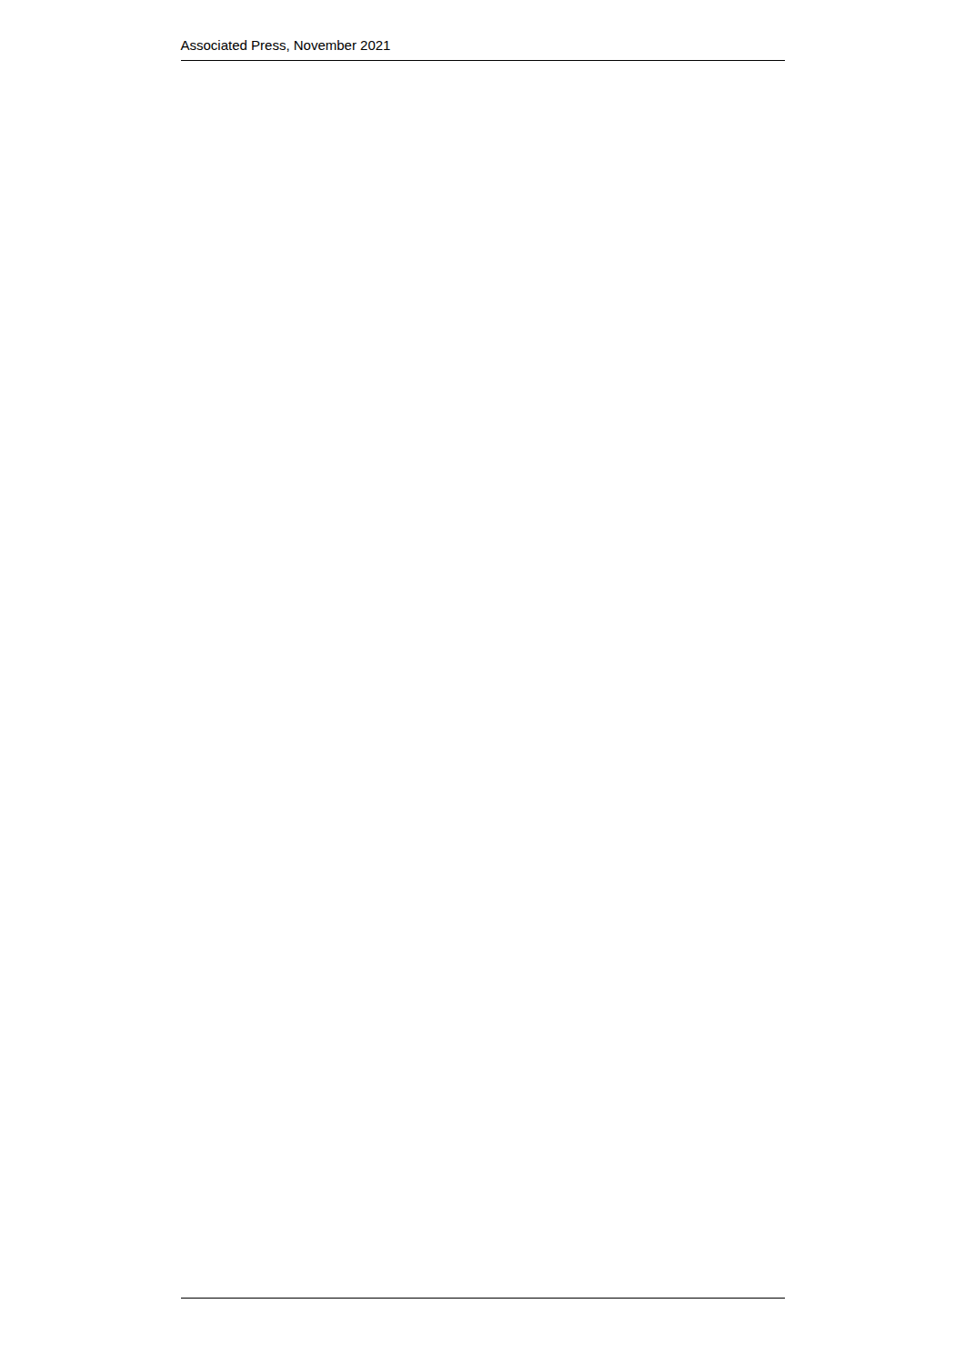Associated Press, November 2021